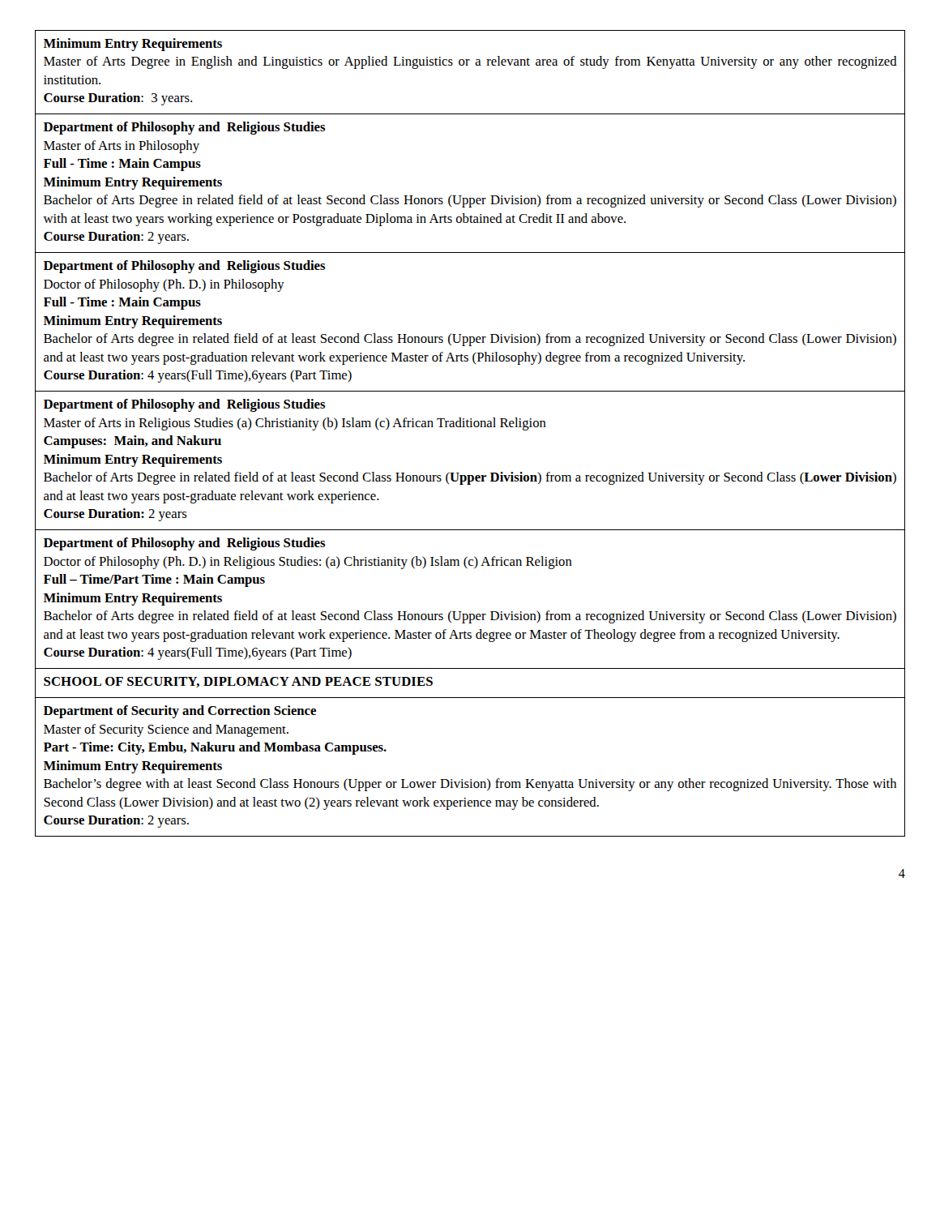| Minimum Entry Requirements Master of Arts Degree in English and Linguistics or Applied Linguistics or a relevant area of study from Kenyatta University or any other recognized institution. Course Duration : 3 years. |
| Department of Philosophy and Religious Studies Master of Arts in Philosophy Full - Time : Main Campus Minimum Entry Requirements Bachelor of Arts Degree in related field of at least Second Class Honors (Upper Division) from a recognized university or Second Class (Lower Division) with at least two years working experience or Postgraduate Diploma in Arts obtained at Credit II and above. Course Duration : 2 years. |
| Department of Philosophy and Religious Studies Doctor of Philosophy (Ph. D.) in Philosophy Full - Time : Main Campus Minimum Entry Requirements Bachelor of Arts degree in related field of at least Second Class Honours (Upper Division) from a recognized University or Second Class (Lower Division) and at least two years post-graduation relevant work experience Master of Arts (Philosophy) degree from a recognized University. Course Duration : 4 years(Full Time),6years (Part Time) |
| Department of Philosophy and Religious Studies Master of Arts in Religious Studies (a) Christianity (b) Islam (c) African Traditional Religion Campuses: Main, and Nakuru Minimum Entry Requirements Bachelor of Arts Degree in related field of at least Second Class Honours ( Upper Division ) from a recognized University or Second Class ( Lower Division ) and at least two years post-graduate relevant work experience. Course Duration: 2 years |
| Department of Philosophy and Religious Studies Doctor of Philosophy (Ph. D.) in Religious Studies: (a) Christianity (b) Islam (c) African Religion Full – Time/Part Time : Main Campus Minimum Entry Requirements Bachelor of Arts degree in related field of at least Second Class Honours (Upper Division) from a recognized University or Second Class (Lower Division) and at least two years post-graduation relevant work experience. Master of Arts degree or Master of Theology degree from a recognized University. Course Duration : 4 years(Full Time),6years (Part Time) |
| SCHOOL OF SECURITY, DIPLOMACY AND PEACE STUDIES |
| Department of Security and Correction Science Master of Security Science and Management. Part - Time: City, Embu, Nakuru and Mombasa Campuses. Minimum Entry Requirements Bachelor’s degree with at least Second Class Honours (Upper or Lower Division) from Kenyatta University or any other recognized University. Those with Second Class (Lower Division) and at least two (2) years relevant work experience may be considered. Course Duration : 2 years. |
4